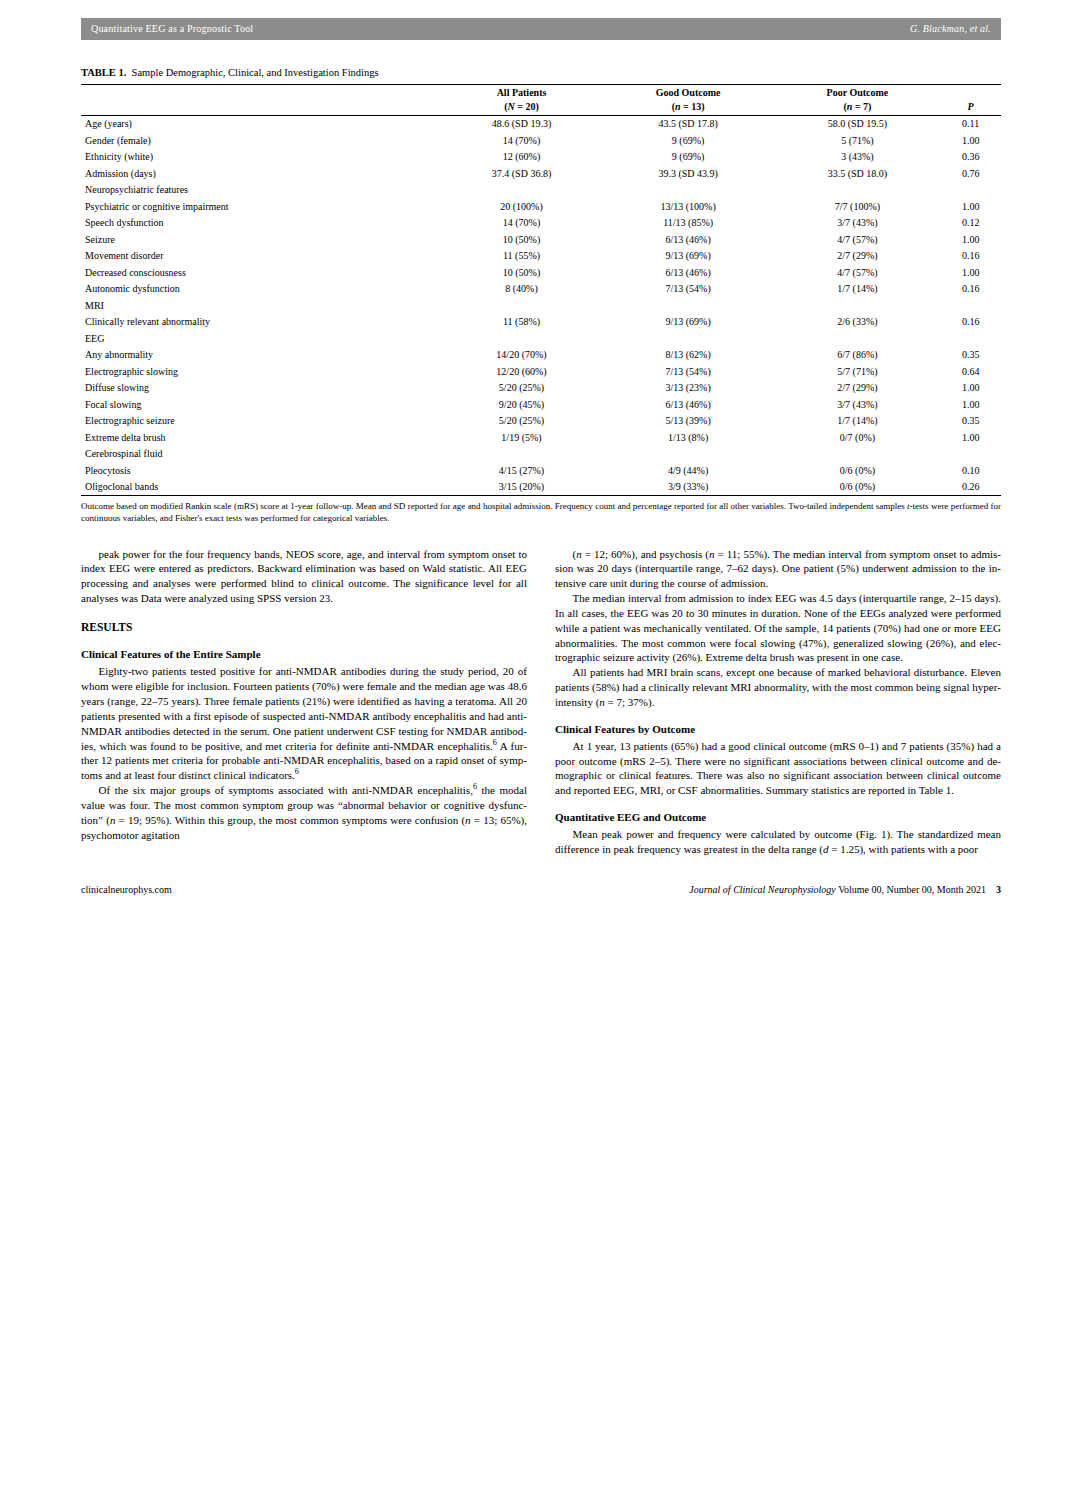Quantitative EEG as a Prognostic Tool G. Blackman, et al.
TABLE 1. Sample Demographic, Clinical, and Investigation Findings
| | All Patients ( N = 20) | Good Outcome ( n = 13) | Poor Outcome ( n = 7) | P |
| --- | --- | --- | --- | --- |
| Age (years) | 48.6 (SD 19.3) | 43.5 (SD 17.8) | 58.0 (SD 19.5) | 0.11 |
| Gender (female) | 14 (70%) | 9 (69%) | 5 (71%) | 1.00 |
| Ethnicity (white) | 12 (60%) | 9 (69%) | 3 (43%) | 0.36 |
| Admission (days) | 37.4 (SD 36.8) | 39.3 (SD 43.9) | 33.5 (SD 18.0) | 0.76 |
| Neuropsychiatric features | | | | |
| Psychiatric or cognitive impairment | 20 (100%) | 13/13 (100%) | 7/7 (100%) | 1.00 |
| Speech dysfunction | 14 (70%) | 11/13 (85%) | 3/7 (43%) | 0.12 |
| Seizure | 10 (50%) | 6/13 (46%) | 4/7 (57%) | 1.00 |
| Movement disorder | 11 (55%) | 9/13 (69%) | 2/7 (29%) | 0.16 |
| Decreased consciousness | 10 (50%) | 6/13 (46%) | 4/7 (57%) | 1.00 |
| Autonomic dysfunction | 8 (40%) | 7/13 (54%) | 1/7 (14%) | 0.16 |
| MRI | | | | |
| Clinically relevant abnormality | 11 (58%) | 9/13 (69%) | 2/6 (33%) | 0.16 |
| EEG | | | | |
| Any abnormality | 14/20 (70%) | 8/13 (62%) | 6/7 (86%) | 0.35 |
| Electrographic slowing | 12/20 (60%) | 7/13 (54%) | 5/7 (71%) | 0.64 |
| Diffuse slowing | 5/20 (25%) | 3/13 (23%) | 2/7 (29%) | 1.00 |
| Focal slowing | 9/20 (45%) | 6/13 (46%) | 3/7 (43%) | 1.00 |
| Electrographic seizure | 5/20 (25%) | 5/13 (39%) | 1/7 (14%) | 0.35 |
| Extreme delta brush | 1/19 (5%) | 1/13 (8%) | 0/7 (0%) | 1.00 |
| Cerebrospinal fluid | | | | |
| Pleocytosis | 4/15 (27%) | 4/9 (44%) | 0/6 (0%) | 0.10 |
| Oligoclonal bands | 3/15 (20%) | 3/9 (33%) | 0/6 (0%) | 0.26 |
Outcome based on modified Rankin scale (mRS) score at 1-year follow-up. Mean and SD reported for age and hospital admission. Frequency count and percentage reported for all other variables. Two-tailed independent samples t-tests were performed for continuous variables, and Fisher's exact tests was performed for categorical variables.
peak power for the four frequency bands, NEOS score, age, and interval from symptom onset to index EEG were entered as predictors. Backward elimination was based on Wald statistic. All EEG processing and analyses were performed blind to clinical outcome. The significance level for all analyses was Data were analyzed using SPSS version 23.
RESULTS
Clinical Features of the Entire Sample
Eighty-two patients tested positive for anti-NMDAR antibodies during the study period, 20 of whom were eligible for inclusion. Fourteen patients (70%) were female and the median age was 48.6 years (range, 22–75 years). Three female patients (21%) were identified as having a teratoma. All 20 patients presented with a first episode of suspected anti-NMDAR antibody encephalitis and had anti-NMDAR antibodies detected in the serum. One patient underwent CSF testing for NMDAR antibodies, which was found to be positive, and met criteria for definite anti-NMDAR encephalitis.6 A further 12 patients met criteria for probable anti-NMDAR encephalitis, based on a rapid onset of symptoms and at least four distinct clinical indicators.6
Of the six major groups of symptoms associated with anti-NMDAR encephalitis,6 the modal value was four. The most common symptom group was “abnormal behavior or cognitive dysfunction” (n = 19; 95%). Within this group, the most common symptoms were confusion (n = 13; 65%), psychomotor agitation
(n = 12; 60%), and psychosis (n = 11; 55%). The median interval from symptom onset to admission was 20 days (interquartile range, 7–62 days). One patient (5%) underwent admission to the intensive care unit during the course of admission.
The median interval from admission to index EEG was 4.5 days (interquartile range, 2–15 days). In all cases, the EEG was 20 to 30 minutes in duration. None of the EEGs analyzed were performed while a patient was mechanically ventilated. Of the sample, 14 patients (70%) had one or more EEG abnormalities. The most common were focal slowing (47%), generalized slowing (26%), and electrographic seizure activity (26%). Extreme delta brush was present in one case.
All patients had MRI brain scans, except one because of marked behavioral disturbance. Eleven patients (58%) had a clinically relevant MRI abnormality, with the most common being signal hyperintensity (n = 7; 37%).
Clinical Features by Outcome
At 1 year, 13 patients (65%) had a good clinical outcome (mRS 0–1) and 7 patients (35%) had a poor outcome (mRS 2–5). There were no significant associations between clinical outcome and demographic or clinical features. There was also no significant association between clinical outcome and reported EEG, MRI, or CSF abnormalities. Summary statistics are reported in Table 1.
Quantitative EEG and Outcome
Mean peak power and frequency were calculated by outcome (Fig. 1). The standardized mean difference in peak frequency was greatest in the delta range (d = 1.25), with patients with a poor
clinicalneurophys.com
Journal of Clinical Neurophysiology Volume 00, Number 00, Month 2021 3